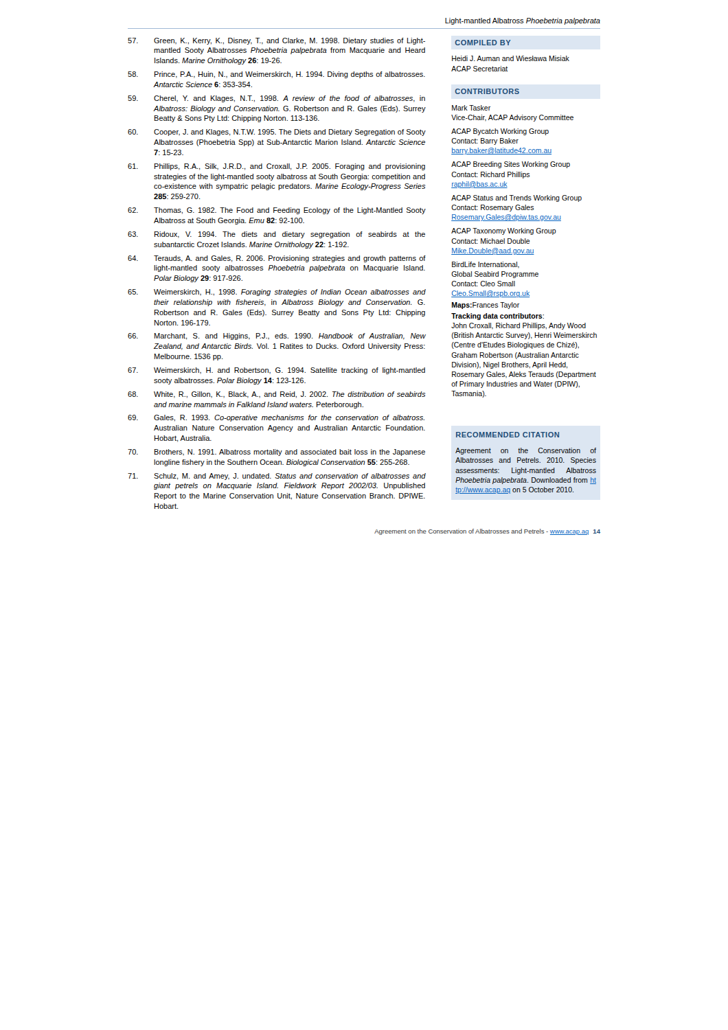Light-mantled Albatross Phoebetria palpebrata
57. Green, K., Kerry, K., Disney, T., and Clarke, M. 1998. Dietary studies of Light-mantled Sooty Albatrosses Phoebetria palpebrata from Macquarie and Heard Islands. Marine Ornithology 26: 19-26.
58. Prince, P.A., Huin, N., and Weimerskirch, H. 1994. Diving depths of albatrosses. Antarctic Science 6: 353-354.
59. Cherel, Y. and Klages, N.T., 1998. A review of the food of albatrosses, in Albatross: Biology and Conservation. G. Robertson and R. Gales (Eds). Surrey Beatty & Sons Pty Ltd: Chipping Norton. 113-136.
60. Cooper, J. and Klages, N.T.W. 1995. The Diets and Dietary Segregation of Sooty Albatrosses (Phoebetria Spp) at Sub-Antarctic Marion Island. Antarctic Science 7: 15-23.
61. Phillips, R.A., Silk, J.R.D., and Croxall, J.P. 2005. Foraging and provisioning strategies of the light-mantled sooty albatross at South Georgia: competition and co-existence with sympatric pelagic predators. Marine Ecology-Progress Series 285: 259-270.
62. Thomas, G. 1982. The Food and Feeding Ecology of the Light-Mantled Sooty Albatross at South Georgia. Emu 82: 92-100.
63. Ridoux, V. 1994. The diets and dietary segregation of seabirds at the subantarctic Crozet Islands. Marine Ornithology 22: 1-192.
64. Terauds, A. and Gales, R. 2006. Provisioning strategies and growth patterns of light-mantled sooty albatrosses Phoebetria palpebrata on Macquarie Island. Polar Biology 29: 917-926.
65. Weimerskirch, H., 1998. Foraging strategies of Indian Ocean albatrosses and their relationship with fishereis, in Albatross Biology and Conservation. G. Robertson and R. Gales (Eds). Surrey Beatty and Sons Pty Ltd: Chipping Norton. 196-179.
66. Marchant, S. and Higgins, P.J., eds. 1990. Handbook of Australian, New Zealand, and Antarctic Birds. Vol. 1 Ratites to Ducks. Oxford University Press: Melbourne. 1536 pp.
67. Weimerskirch, H. and Robertson, G. 1994. Satellite tracking of light-mantled sooty albatrosses. Polar Biology 14: 123-126.
68. White, R., Gillon, K., Black, A., and Reid, J. 2002. The distribution of seabirds and marine mammals in Falkland Island waters. Peterborough.
69. Gales, R. 1993. Co-operative mechanisms for the conservation of albatross. Australian Nature Conservation Agency and Australian Antarctic Foundation. Hobart, Australia.
70. Brothers, N. 1991. Albatross mortality and associated bait loss in the Japanese longline fishery in the Southern Ocean. Biological Conservation 55: 255-268.
71. Schulz, M. and Amey, J. undated. Status and conservation of albatrosses and giant petrels on Macquarie Island. Fieldwork Report 2002/03. Unpublished Report to the Marine Conservation Unit, Nature Conservation Branch. DPIWE. Hobart.
COMPILED BY
Heidi J. Auman and Wiesława Misiak
ACAP Secretariat
CONTRIBUTORS
Mark Tasker
Vice-Chair, ACAP Advisory Committee
ACAP Bycatch Working Group
Contact: Barry Baker
barry.baker@latitude42.com.au
ACAP Breeding Sites Working Group
Contact: Richard Phillips
raphil@bas.ac.uk
ACAP Status and Trends Working Group
Contact: Rosemary Gales
Rosemary.Gales@dpiw.tas.gov.au
ACAP Taxonomy Working Group
Contact: Michael Double
Mike.Double@aad.gov.au
BirdLife International,
Global Seabird Programme
Contact: Cleo Small
Cleo.Small@rspb.org.uk
Maps: Frances Taylor
Tracking data contributors:
John Croxall, Richard Phillips, Andy Wood (British Antarctic Survey), Henri Weimerskirch (Centre d'Etudes Biologiques de Chizé), Graham Robertson (Australian Antarctic Division), Nigel Brothers, April Hedd, Rosemary Gales, Aleks Terauds (Department of Primary Industries and Water (DPIW), Tasmania).
RECOMMENDED CITATION
Agreement on the Conservation of Albatrosses and Petrels. 2010. Species assessments: Light-mantled Albatross Phoebetria palpebrata. Downloaded from http://www.acap.aq on 5 October 2010.
Agreement on the Conservation of Albatrosses and Petrels - www.acap.aq 14